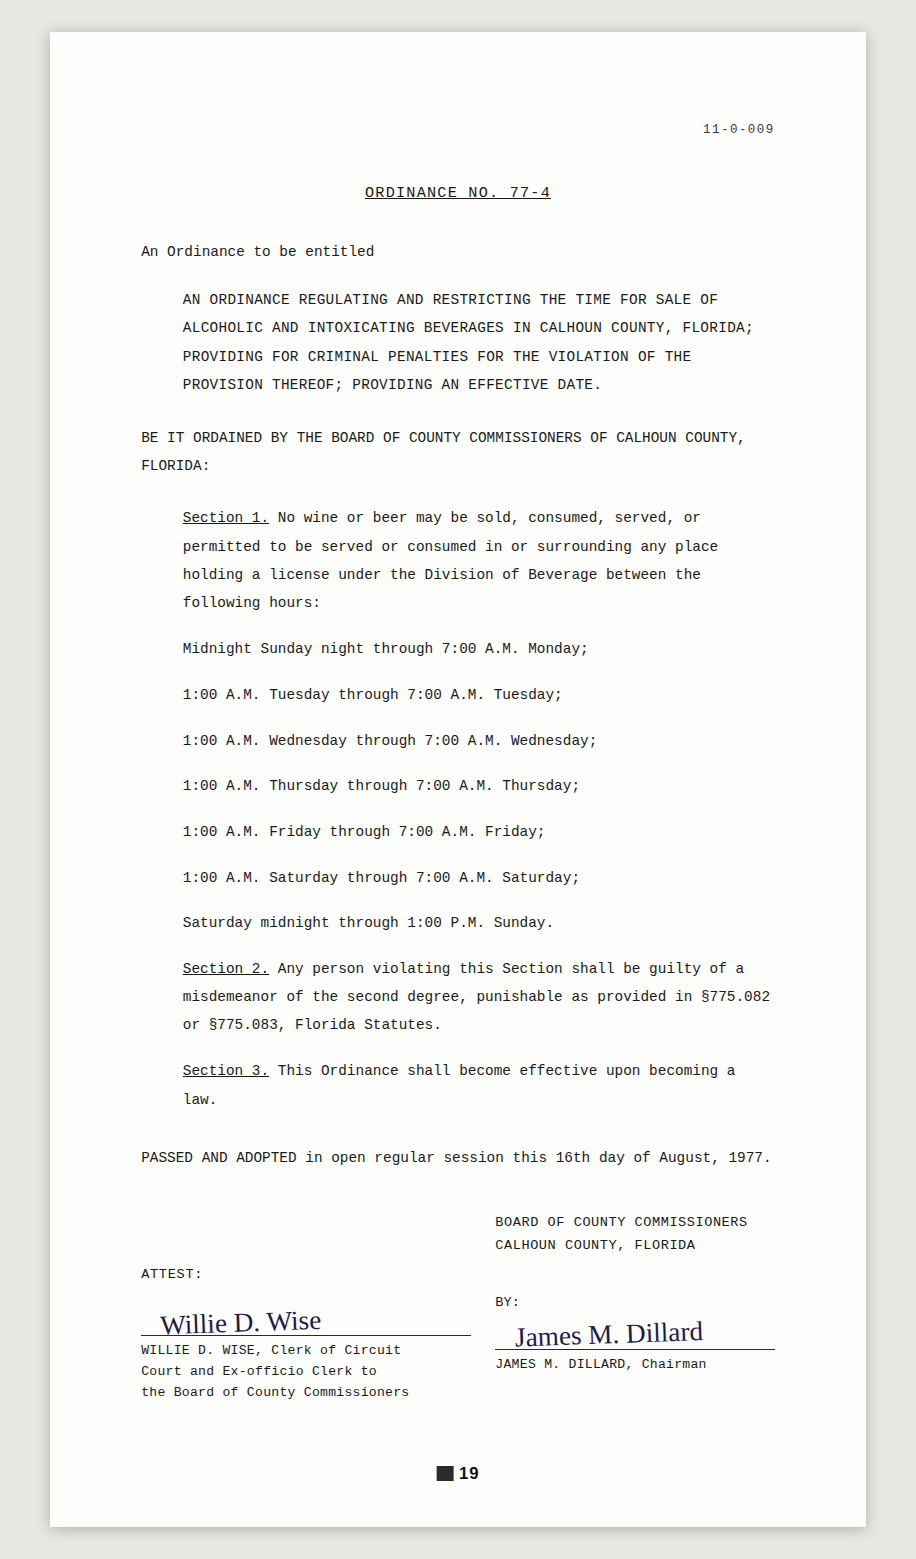11-0-009
ORDINANCE NO. 77-4
An Ordinance to be entitled
AN ORDINANCE REGULATING AND RESTRICTING THE TIME FOR SALE OF ALCOHOLIC AND INTOXICATING BEVERAGES IN CALHOUN COUNTY, FLORIDA; PROVIDING FOR CRIMINAL PENALTIES FOR THE VIOLATION OF THE PROVISION THEREOF; PROVIDING AN EFFECTIVE DATE.
BE IT ORDAINED BY THE BOARD OF COUNTY COMMISSIONERS OF CALHOUN COUNTY, FLORIDA:
Section 1. No wine or beer may be sold, consumed, served, or permitted to be served or consumed in or surrounding any place holding a license under the Division of Beverage between the following hours:
Midnight Sunday night through 7:00 A.M. Monday;
1:00 A.M. Tuesday through 7:00 A.M. Tuesday;
1:00 A.M. Wednesday through 7:00 A.M. Wednesday;
1:00 A.M. Thursday through 7:00 A.M. Thursday;
1:00 A.M. Friday through 7:00 A.M. Friday;
1:00 A.M. Saturday through 7:00 A.M. Saturday;
Saturday midnight through 1:00 P.M. Sunday.
Section 2. Any person violating this Section shall be guilty of a misdemeanor of the second degree, punishable as provided in §775.082 or §775.083, Florida Statutes.
Section 3. This Ordinance shall become effective upon becoming a law.
PASSED AND ADOPTED in open regular session this 16th day of August, 1977.
ATTEST:
Willie D. Wise
WILLIE D. WISE, Clerk of Circuit
Court and Ex-officio Clerk to
the Board of County Commissioners
BOARD OF COUNTY COMMISSIONERS
CALHOUN COUNTY, FLORIDA
BY:
James M. Dillard
JAMES M. DILLARD, Chairman
19